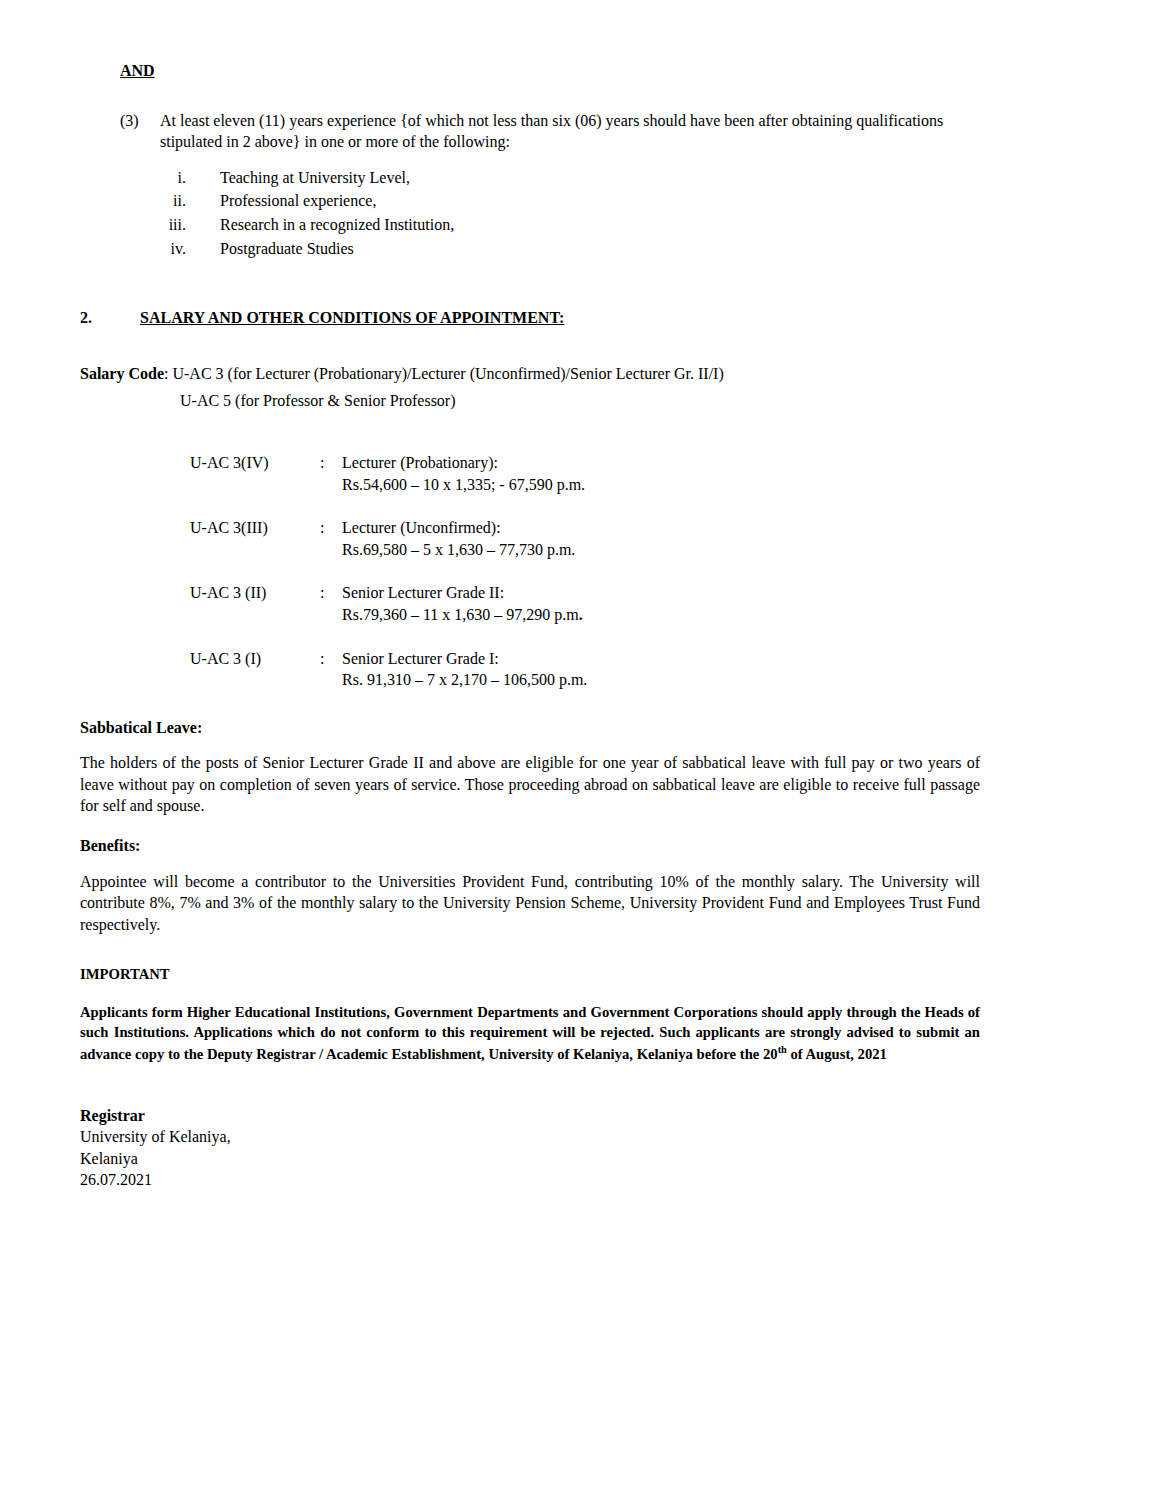AND
(3)
At least eleven (11) years experience {of which not less than six (06) years should have been after obtaining qualifications stipulated in 2 above} in one or more of the following:
Teaching at University Level,
Professional experience,
Research in a recognized Institution,
Postgraduate Studies
2. SALARY AND OTHER CONDITIONS OF APPOINTMENT:
Salary Code: U-AC 3 (for Lecturer (Probationary)/Lecturer (Unconfirmed)/Senior Lecturer Gr. II/I)
U-AC 5 (for Professor & Senior Professor)
| U-AC 3(IV) | : | Lecturer (Probationary): Rs.54,600 – 10 x 1,335; - 67,590 p.m. |
| U-AC 3(III) | : | Lecturer (Unconfirmed): Rs.69,580 – 5 x 1,630 – 77,730 p.m. |
| U-AC 3 (II) | : | Senior Lecturer Grade II: Rs.79,360 – 11 x 1,630 – 97,290 p.m . |
| U-AC 3 (I) | : | Senior Lecturer Grade I: Rs. 91,310 – 7 x 2,170 – 106,500 p.m. |
Sabbatical Leave:
The holders of the posts of Senior Lecturer Grade II and above are eligible for one year of sabbatical leave with full pay or two years of leave without pay on completion of seven years of service. Those proceeding abroad on sabbatical leave are eligible to receive full passage for self and spouse.
Benefits:
Appointee will become a contributor to the Universities Provident Fund, contributing 10% of the monthly salary. The University will contribute 8%, 7% and 3% of the monthly salary to the University Pension Scheme, University Provident Fund and Employees Trust Fund respectively.
IMPORTANT
Applicants form Higher Educational Institutions, Government Departments and Government Corporations should apply through the Heads of such Institutions. Applications which do not conform to this requirement will be rejected. Such applicants are strongly advised to submit an advance copy to the Deputy Registrar / Academic Establishment, University of Kelaniya, Kelaniya before the 20th of August, 2021
Registrar
University of Kelaniya,
Kelaniya
26.07.2021